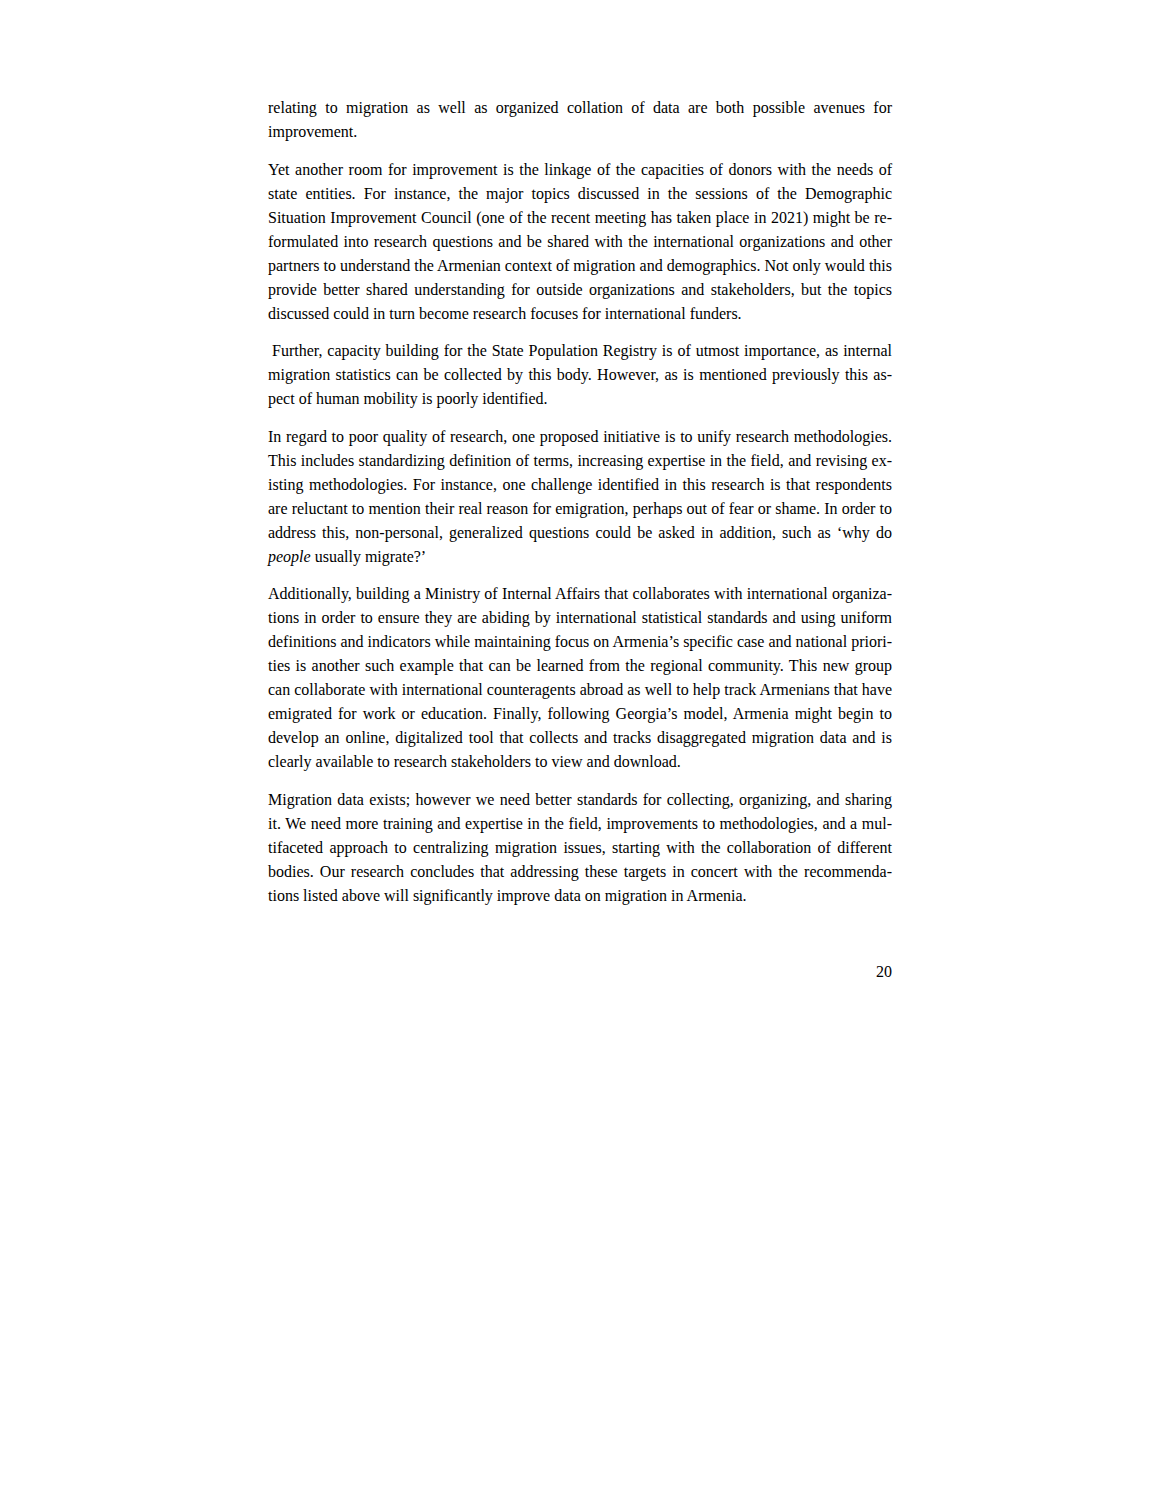relating to migration as well as organized collation of data are both possible avenues for improvement.
Yet another room for improvement is the linkage of the capacities of donors with the needs of state entities. For instance, the major topics discussed in the sessions of the Demographic Situation Improvement Council (one of the recent meeting has taken place in 2021) might be reformulated into research questions and be shared with the international organizations and other partners to understand the Armenian context of migration and demographics. Not only would this provide better shared understanding for outside organizations and stakeholders, but the topics discussed could in turn become research focuses for international funders.
Further, capacity building for the State Population Registry is of utmost importance, as internal migration statistics can be collected by this body. However, as is mentioned previously this aspect of human mobility is poorly identified.
In regard to poor quality of research, one proposed initiative is to unify research methodologies. This includes standardizing definition of terms, increasing expertise in the field, and revising existing methodologies. For instance, one challenge identified in this research is that respondents are reluctant to mention their real reason for emigration, perhaps out of fear or shame. In order to address this, non-personal, generalized questions could be asked in addition, such as ‘why do people usually migrate?’
Additionally, building a Ministry of Internal Affairs that collaborates with international organizations in order to ensure they are abiding by international statistical standards and using uniform definitions and indicators while maintaining focus on Armenia’s specific case and national priorities is another such example that can be learned from the regional community. This new group can collaborate with international counteragents abroad as well to help track Armenians that have emigrated for work or education. Finally, following Georgia’s model, Armenia might begin to develop an online, digitalized tool that collects and tracks disaggregated migration data and is clearly available to research stakeholders to view and download.
Migration data exists; however we need better standards for collecting, organizing, and sharing it. We need more training and expertise in the field, improvements to methodologies, and a multifaceted approach to centralizing migration issues, starting with the collaboration of different bodies. Our research concludes that addressing these targets in concert with the recommendations listed above will significantly improve data on migration in Armenia.
20